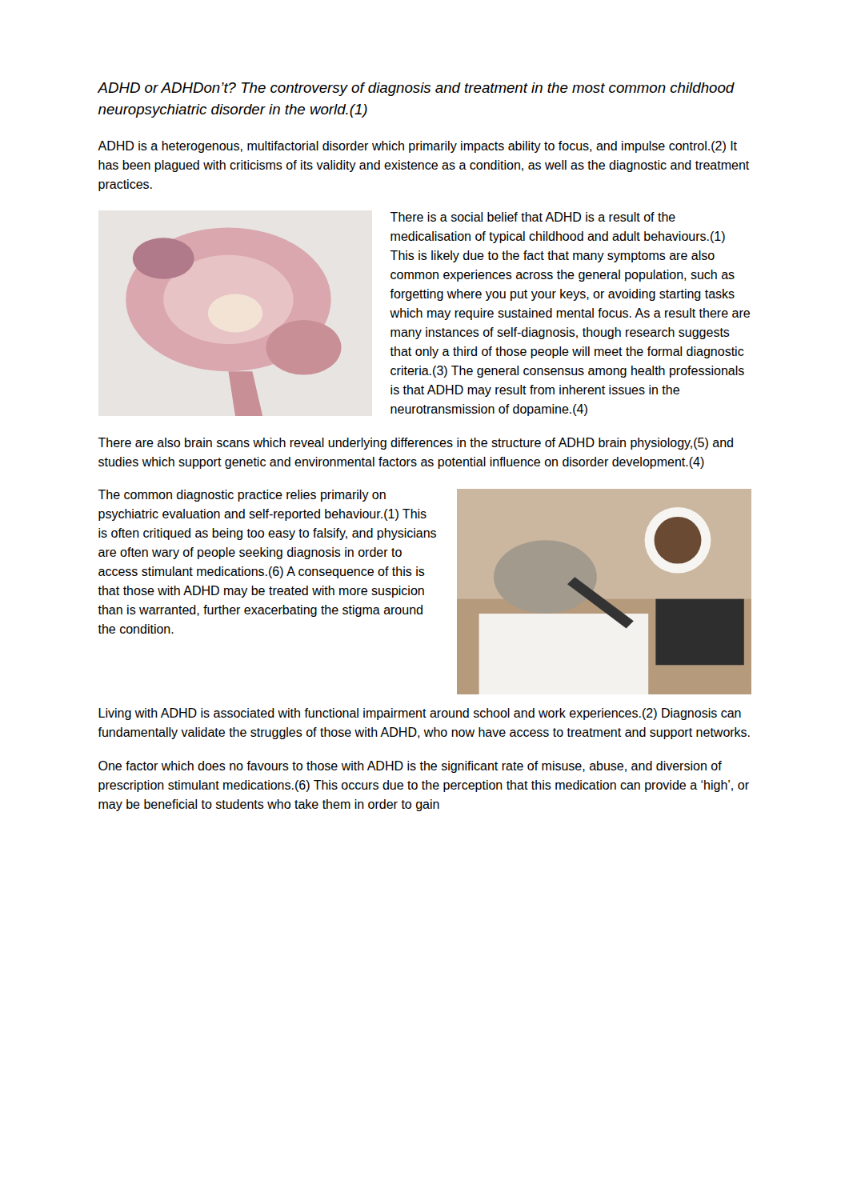ADHD or ADHDon’t? The controversy of diagnosis and treatment in the most common childhood neuropsychiatric disorder in the world.(1)
ADHD is a heterogenous, multifactorial disorder which primarily impacts ability to focus, and impulse control.(2) It has been plagued with criticisms of its validity and existence as a condition, as well as the diagnostic and treatment practices.
There is a social belief that ADHD is a result of the medicalisation of typical childhood and adult behaviours.(1) This is likely due to the fact that many symptoms are also common experiences across the general population, such as forgetting where you put your keys, or avoiding starting tasks which may require sustained mental focus. As a result there are many instances of self-diagnosis, though research suggests that only a third of those people will meet the formal diagnostic criteria.(3) The general consensus among health professionals is that ADHD may result from inherent issues in the neurotransmission of dopamine.(4)
There are also brain scans which reveal underlying differences in the structure of ADHD brain physiology,(5) and studies which support genetic and environmental factors as potential influence on disorder development.(4)
The common diagnostic practice relies primarily on psychiatric evaluation and self-reported behaviour.(1) This is often critiqued as being too easy to falsify, and physicians are often wary of people seeking diagnosis in order to access stimulant medications.(6) A consequence of this is that those with ADHD may be treated with more suspicion than is warranted, further exacerbating the stigma around the condition.
Living with ADHD is associated with functional impairment around school and work experiences.(2) Diagnosis can fundamentally validate the struggles of those with ADHD, who now have access to treatment and support networks.
One factor which does no favours to those with ADHD is the significant rate of misuse, abuse, and diversion of prescription stimulant medications.(6) This occurs due to the perception that this medication can provide a ‘high’, or may be beneficial to students who take them in order to gain